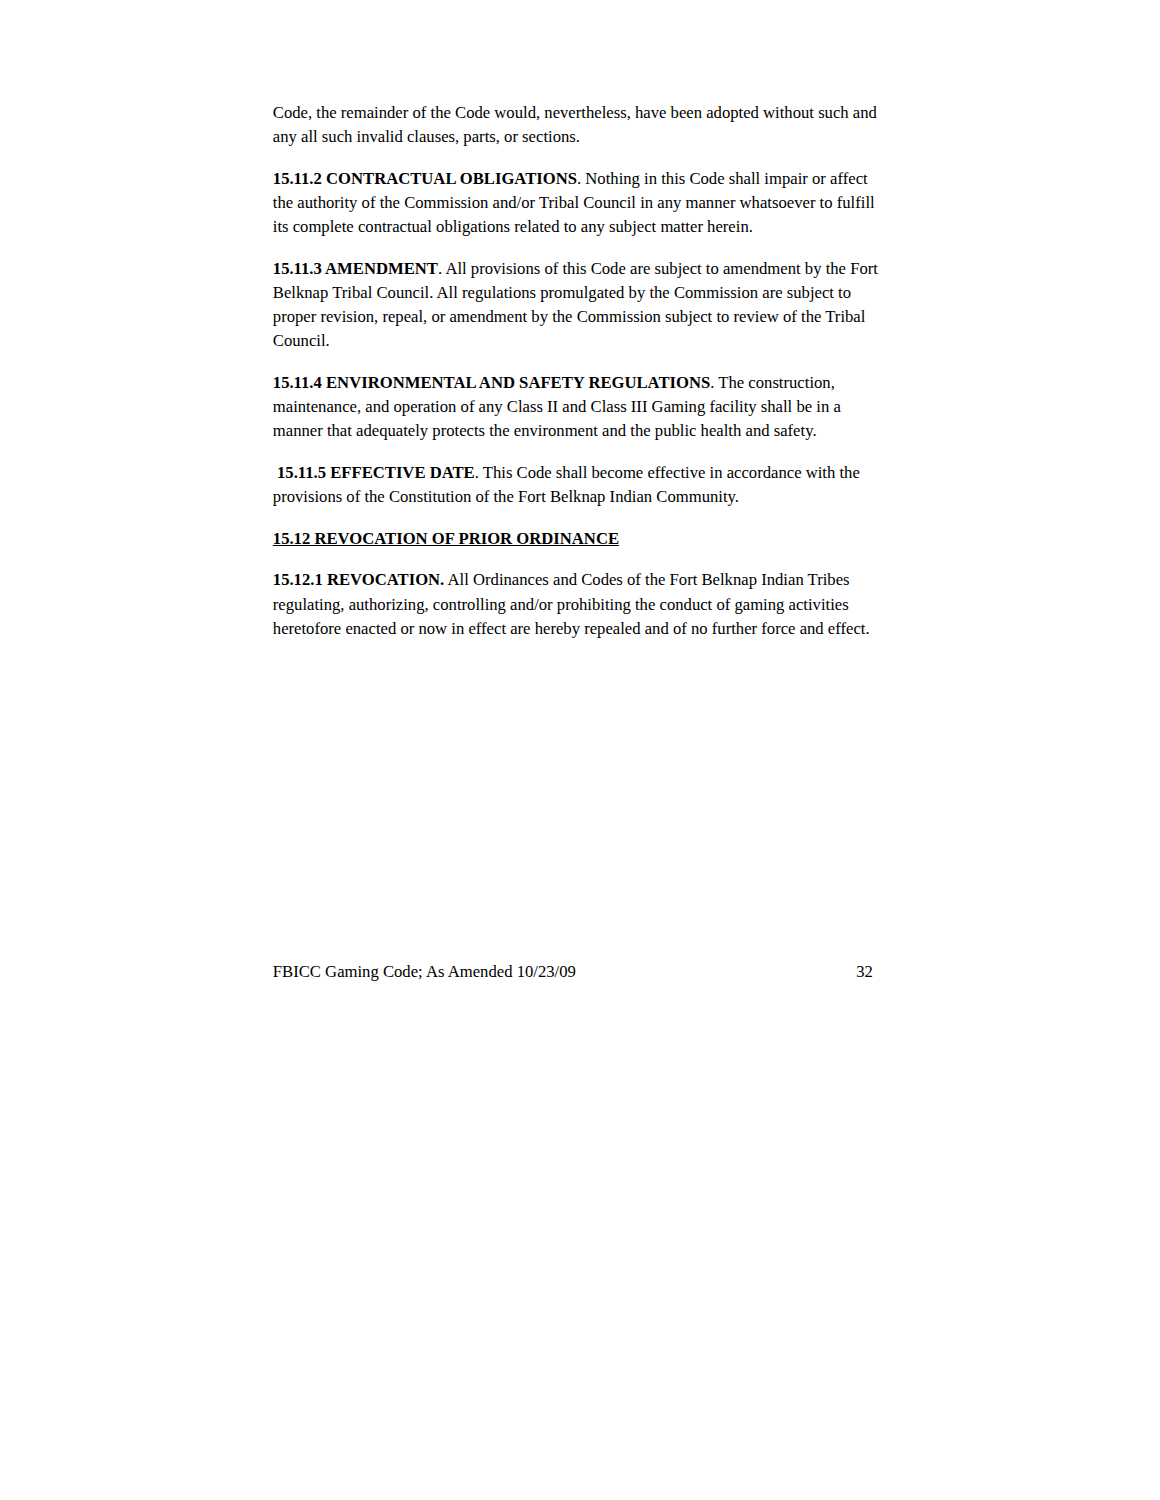Code, the remainder of the Code would, nevertheless, have been adopted without such and any all such invalid clauses, parts, or sections.
15.11.2 CONTRACTUAL OBLIGATIONS. Nothing in this Code shall impair or affect the authority of the Commission and/or Tribal Council in any manner whatsoever to fulfill its complete contractual obligations related to any subject matter herein.
15.11.3 AMENDMENT. All provisions of this Code are subject to amendment by the Fort Belknap Tribal Council. All regulations promulgated by the Commission are subject to proper revision, repeal, or amendment by the Commission subject to review of the Tribal Council.
15.11.4 ENVIRONMENTAL AND SAFETY REGULATIONS. The construction, maintenance, and operation of any Class II and Class III Gaming facility shall be in a manner that adequately protects the environment and the public health and safety.
15.11.5 EFFECTIVE DATE. This Code shall become effective in accordance with the provisions of the Constitution of the Fort Belknap Indian Community.
15.12 REVOCATION OF PRIOR ORDINANCE
15.12.1 REVOCATION. All Ordinances and Codes of the Fort Belknap Indian Tribes regulating, authorizing, controlling and/or prohibiting the conduct of gaming activities heretofore enacted or now in effect are hereby repealed and of no further force and effect.
FBICC Gaming Code; As Amended 10/23/09 32